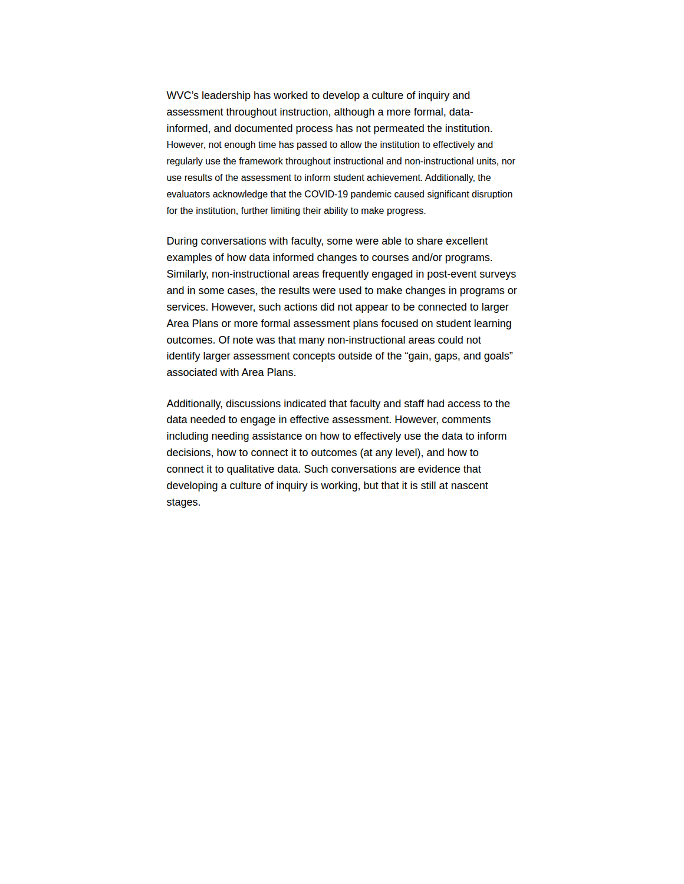WVC’s leadership has worked to develop a culture of inquiry and assessment throughout instruction, although a more formal, data-informed, and documented process has not permeated the institution. However, not enough time has passed to allow the institution to effectively and regularly use the framework throughout instructional and non-instructional units, nor use results of the assessment to inform student achievement. Additionally, the evaluators acknowledge that the COVID-19 pandemic caused significant disruption for the institution, further limiting their ability to make progress.
During conversations with faculty, some were able to share excellent examples of how data informed changes to courses and/or programs. Similarly, non-instructional areas frequently engaged in post-event surveys and in some cases, the results were used to make changes in programs or services. However, such actions did not appear to be connected to larger Area Plans or more formal assessment plans focused on student learning outcomes. Of note was that many non-instructional areas could not identify larger assessment concepts outside of the “gain, gaps, and goals” associated with Area Plans.
Additionally, discussions indicated that faculty and staff had access to the data needed to engage in effective assessment. However, comments including needing assistance on how to effectively use the data to inform decisions, how to connect it to outcomes (at any level), and how to connect it to qualitative data. Such conversations are evidence that developing a culture of inquiry is working, but that it is still at nascent stages.